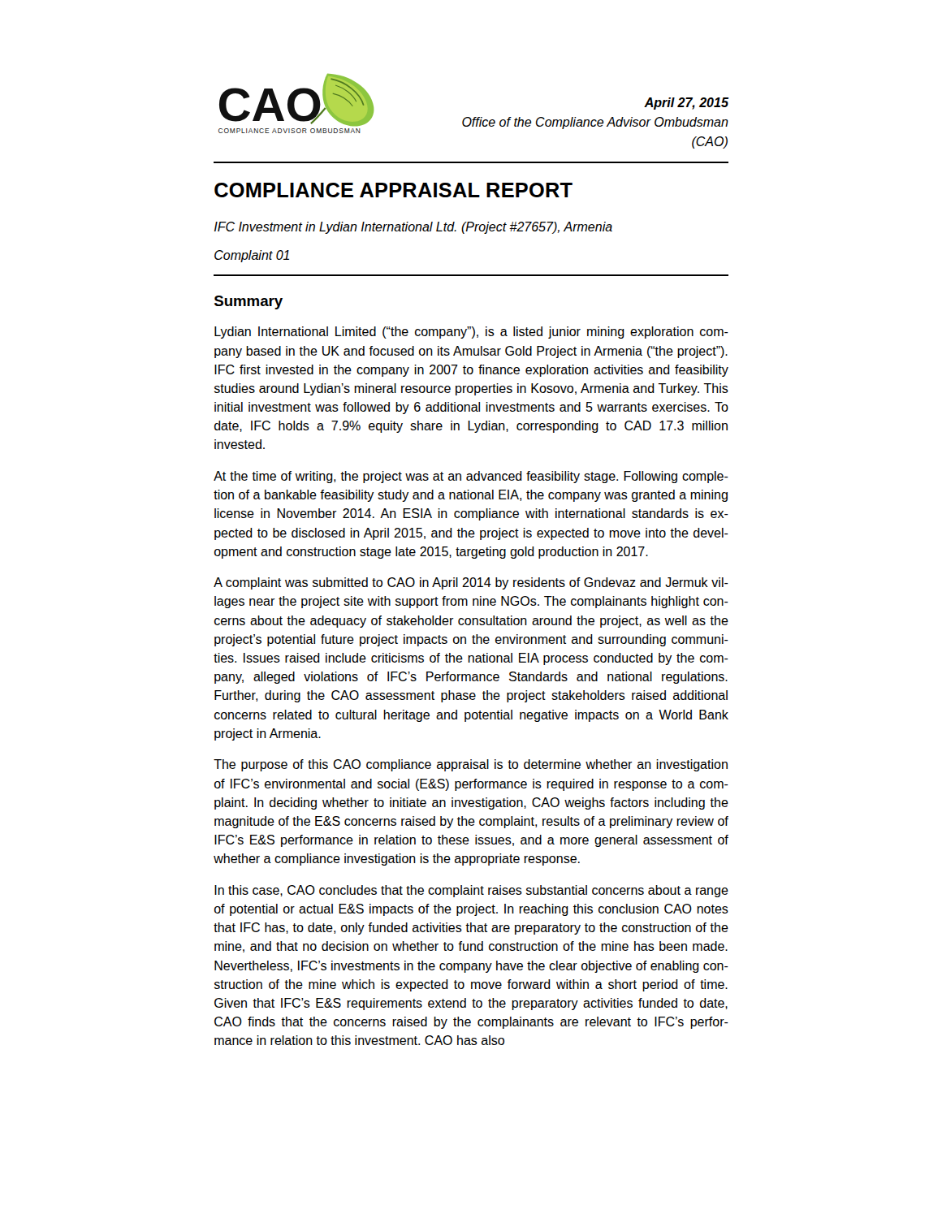CAO Compliance Advisor Ombudsman logo CAO COMPLIANCE ADVISOR OMBUDSMAN
April 27, 2015 Office of the Compliance Advisor Ombudsman (CAO)
COMPLIANCE APPRAISAL REPORT
IFC Investment in Lydian International Ltd. (Project #27657), Armenia
Complaint 01
Summary
Lydian International Limited (“the company”), is a listed junior mining exploration company based in the UK and focused on its Amulsar Gold Project in Armenia (“the project”). IFC first invested in the company in 2007 to finance exploration activities and feasibility studies around Lydian’s mineral resource properties in Kosovo, Armenia and Turkey. This initial investment was followed by 6 additional investments and 5 warrants exercises. To date, IFC holds a 7.9% equity share in Lydian, corresponding to CAD 17.3 million invested.
At the time of writing, the project was at an advanced feasibility stage. Following completion of a bankable feasibility study and a national EIA, the company was granted a mining license in November 2014. An ESIA in compliance with international standards is expected to be disclosed in April 2015, and the project is expected to move into the development and construction stage late 2015, targeting gold production in 2017.
A complaint was submitted to CAO in April 2014 by residents of Gndevaz and Jermuk villages near the project site with support from nine NGOs. The complainants highlight concerns about the adequacy of stakeholder consultation around the project, as well as the project’s potential future project impacts on the environment and surrounding communities. Issues raised include criticisms of the national EIA process conducted by the company, alleged violations of IFC’s Performance Standards and national regulations. Further, during the CAO assessment phase the project stakeholders raised additional concerns related to cultural heritage and potential negative impacts on a World Bank project in Armenia.
The purpose of this CAO compliance appraisal is to determine whether an investigation of IFC’s environmental and social (E&S) performance is required in response to a complaint. In deciding whether to initiate an investigation, CAO weighs factors including the magnitude of the E&S concerns raised by the complaint, results of a preliminary review of IFC’s E&S performance in relation to these issues, and a more general assessment of whether a compliance investigation is the appropriate response.
In this case, CAO concludes that the complaint raises substantial concerns about a range of potential or actual E&S impacts of the project. In reaching this conclusion CAO notes that IFC has, to date, only funded activities that are preparatory to the construction of the mine, and that no decision on whether to fund construction of the mine has been made. Nevertheless, IFC’s investments in the company have the clear objective of enabling construction of the mine which is expected to move forward within a short period of time. Given that IFC’s E&S requirements extend to the preparatory activities funded to date, CAO finds that the concerns raised by the complainants are relevant to IFC’s performance in relation to this investment. CAO has also